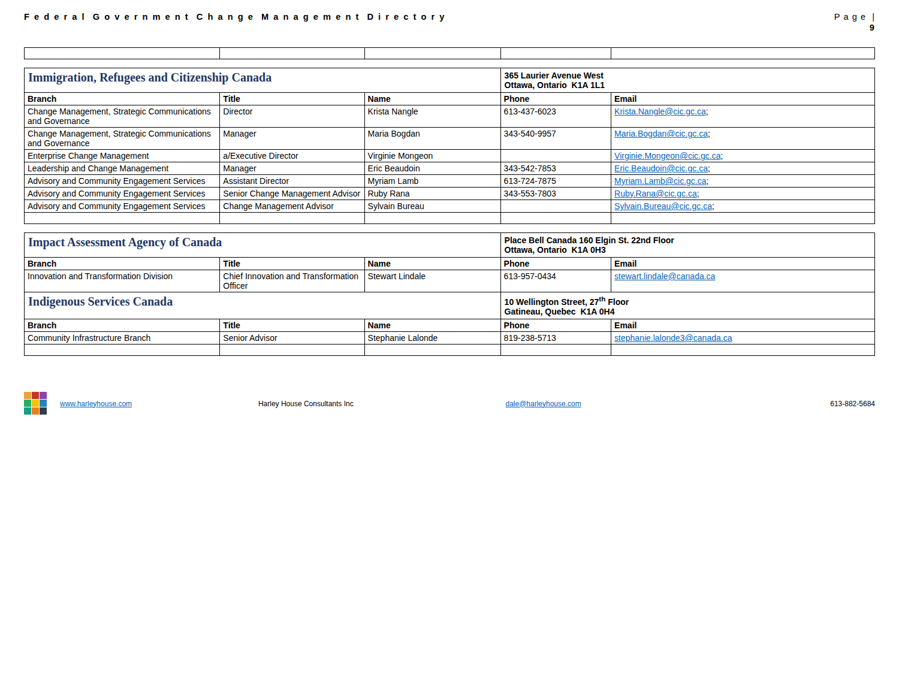F e d e r a l G o v e r n m e n t C h a n g e M a n a g e m e n t D i r e c t o r y
P a g e |9
| Immigration, Refugees and Citizenship Canada | 365 Laurier Avenue West Ottawa, Ontario K1A 1L1 |
| Branch | Title | Name | Phone | Email |
| Change Management, Strategic Communications and Governance | Director | Krista Nangle | 613-437-6023 | Krista.Nangle@cic.gc.ca ; |
| Change Management, Strategic Communications and Governance | Manager | Maria Bogdan | 343-540-9957 | Maria.Bogdan@cic.gc.ca ; |
| Enterprise Change Management | a/Executive Director | Virginie Mongeon | | Virginie.Mongeon@cic.gc.ca ; |
| Leadership and Change Management | Manager | Eric Beaudoin | 343-542-7853 | Eric.Beaudoin@cic.gc.ca ; |
| Advisory and Community Engagement Services | Assistant Director | Myriam Lamb | 613-724-7875 | Myriam.Lamb@cic.gc.ca ; |
| Advisory and Community Engagement Services | Senior Change Management Advisor | Ruby Rana | 343-553-7803 | Ruby.Rana@cic.gc.ca ; |
| Advisory and Community Engagement Services | Change Management Advisor | Sylvain Bureau | | Sylvain.Bureau@cic.gc.ca ; |
| Impact Assessment Agency of Canada | Place Bell Canada 160 Elgin St. 22nd Floor Ottawa, Ontario K1A 0H3 |
| Branch | Title | Name | Phone | Email |
| Innovation and Transformation Division | Chief Innovation and Transformation Officer | Stewart Lindale | 613-957-0434 | stewart.lindale@canada.ca |
| Indigenous Services Canada | 10 Wellington Street, 27 th Floor Gatineau, Quebec K1A 0H4 |
| Branch | Title | Name | Phone | Email |
| Community Infrastructure Branch | Senior Advisor | Stephanie Lalonde | 819-238-5713 | stephanie.lalonde3@canada.ca |
www.harleyhouse.com Harley House Consultants Inc dale@harleyhouse.com 613-882-5684